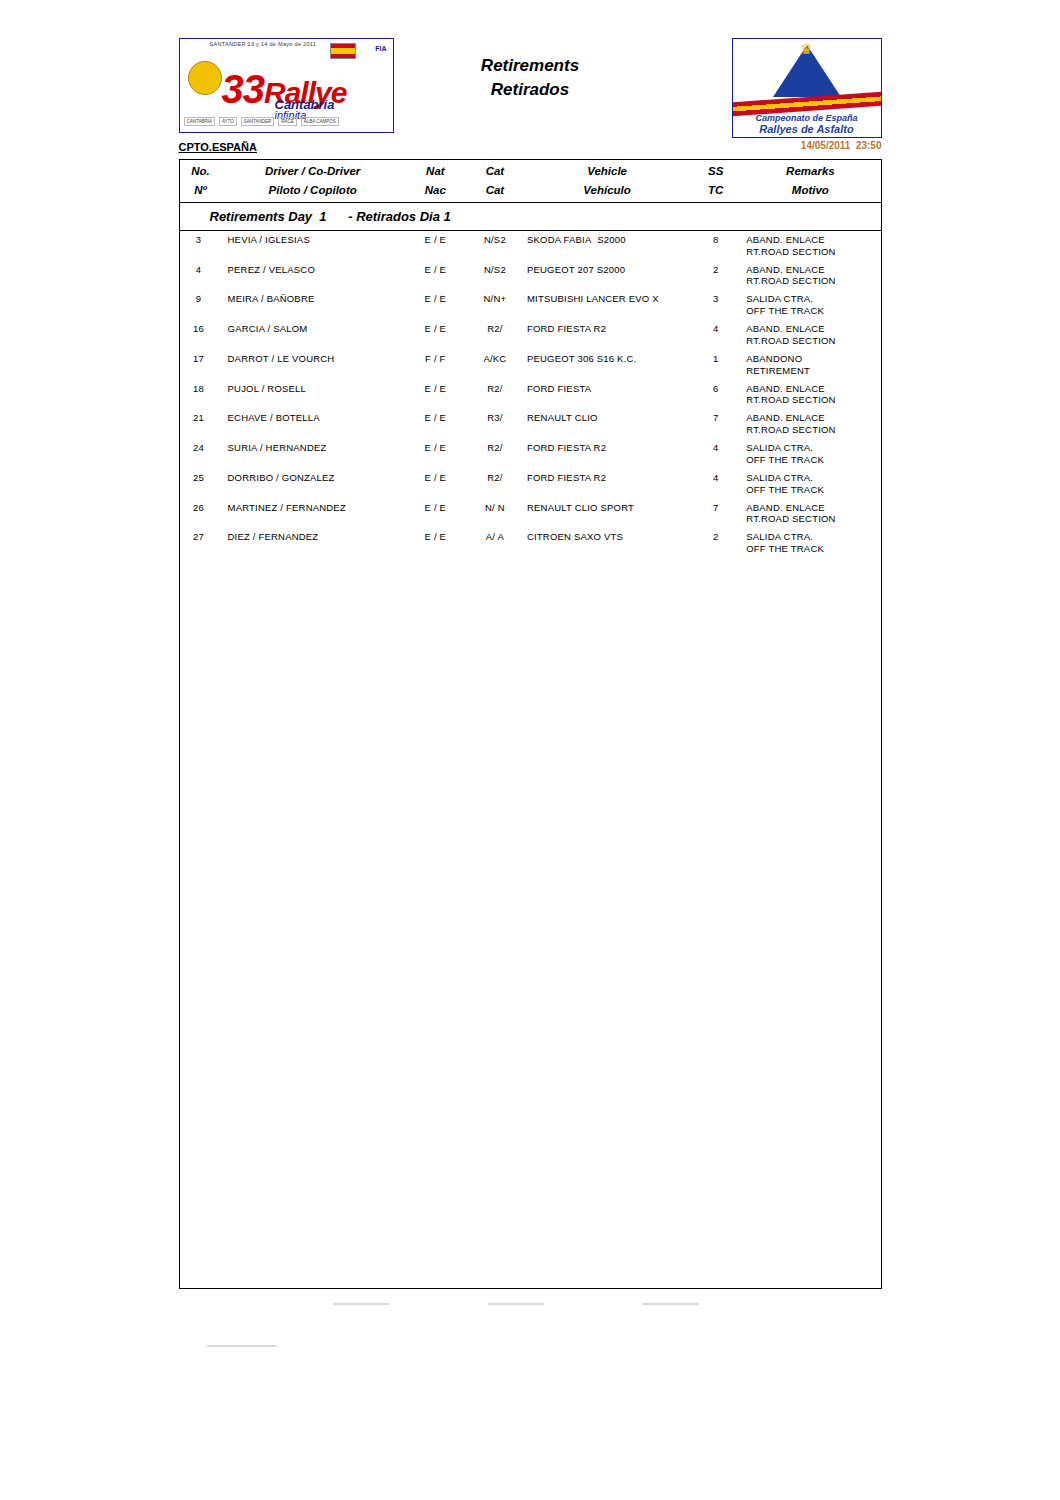SANTANDER 13 y 14 de Mayo de 2011
FIA
33 Rallye
Cantabria
infinita
CANTABRIA AYTO SANTANDER RACE ALBA CAMPOS
Retirements
Retirados
♛
Campeonato de España
Rallyes de Asfalto
CPTO.ESPAÑA
14/05/2011 23:50
| No. | Driver / Co-Driver | Nat | Cat | Vehicle | SS | Remarks |
| --- | --- | --- | --- | --- | --- | --- |
| Nº | Piloto / Copiloto | Nac | Cat | Vehículo | TC | Motivo |
| Retirements Day 1 - Retirados Dia 1 |
| 3 | HEVIA / IGLESIAS | E / E | N/S2 | SKODA FABIA S2000 | 8 | ABAND. ENLACE RT.ROAD SECTION |
| 4 | PEREZ / VELASCO | E / E | N/S2 | PEUGEOT 207 S2000 | 2 | ABAND. ENLACE RT.ROAD SECTION |
| 9 | MEIRA / BAÑOBRE | E / E | N/N+ | MITSUBISHI LANCER EVO X | 3 | SALIDA CTRA. OFF THE TRACK |
| 16 | GARCIA / SALOM | E / E | R2/ | FORD FIESTA R2 | 4 | ABAND. ENLACE RT.ROAD SECTION |
| 17 | DARROT / LE VOURCH | F / F | A/KC | PEUGEOT 306 S16 K.C. | 1 | ABANDONO RETIREMENT |
| 18 | PUJOL / ROSELL | E / E | R2/ | FORD FIESTA | 6 | ABAND. ENLACE RT.ROAD SECTION |
| 21 | ECHAVE / BOTELLA | E / E | R3/ | RENAULT CLIO | 7 | ABAND. ENLACE RT.ROAD SECTION |
| 24 | SURIA / HERNANDEZ | E / E | R2/ | FORD FIESTA R2 | 4 | SALIDA CTRA. OFF THE TRACK |
| 25 | DORRIBO / GONZALEZ | E / E | R2/ | FORD FIESTA R2 | 4 | SALIDA CTRA. OFF THE TRACK |
| 26 | MARTINEZ / FERNANDEZ | E / E | N/ N | RENAULT CLIO SPORT | 7 | ABAND. ENLACE RT.ROAD SECTION |
| 27 | DIEZ / FERNANDEZ | E / E | A/ A | CITROEN SAXO VTS | 2 | SALIDA CTRA. OFF THE TRACK |